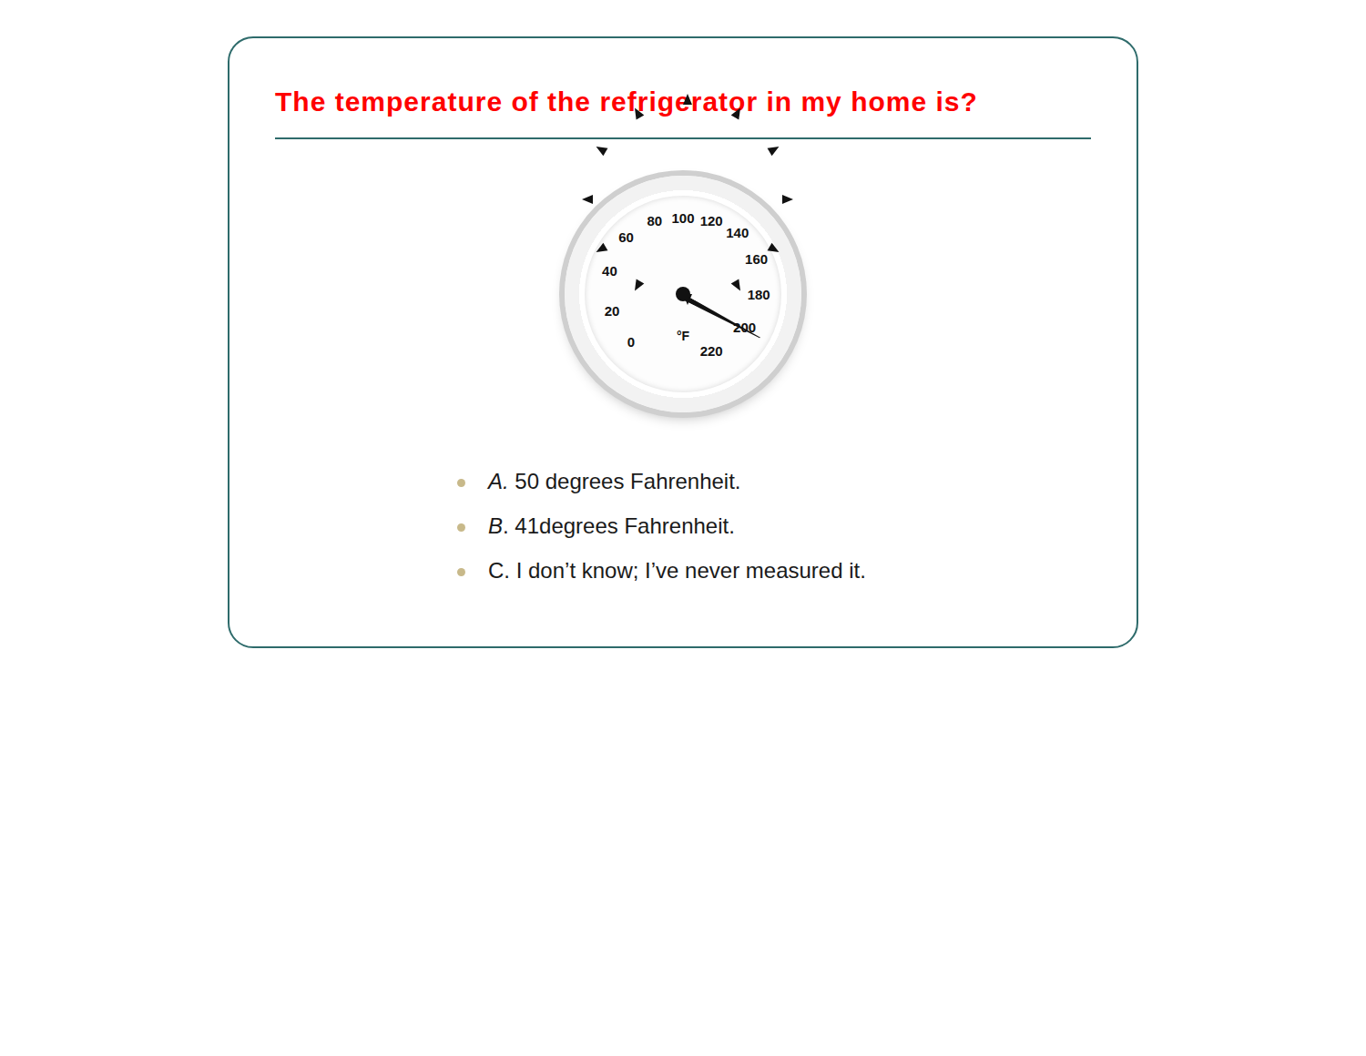The temperature of the refrigerator in my home is?
100 120 140 160 180 200 220 80 60 40 20 0 °F
A. 50 degrees Fahrenheit.
B. 41degrees Fahrenheit.
C. I don’t know; I’ve never measured it.